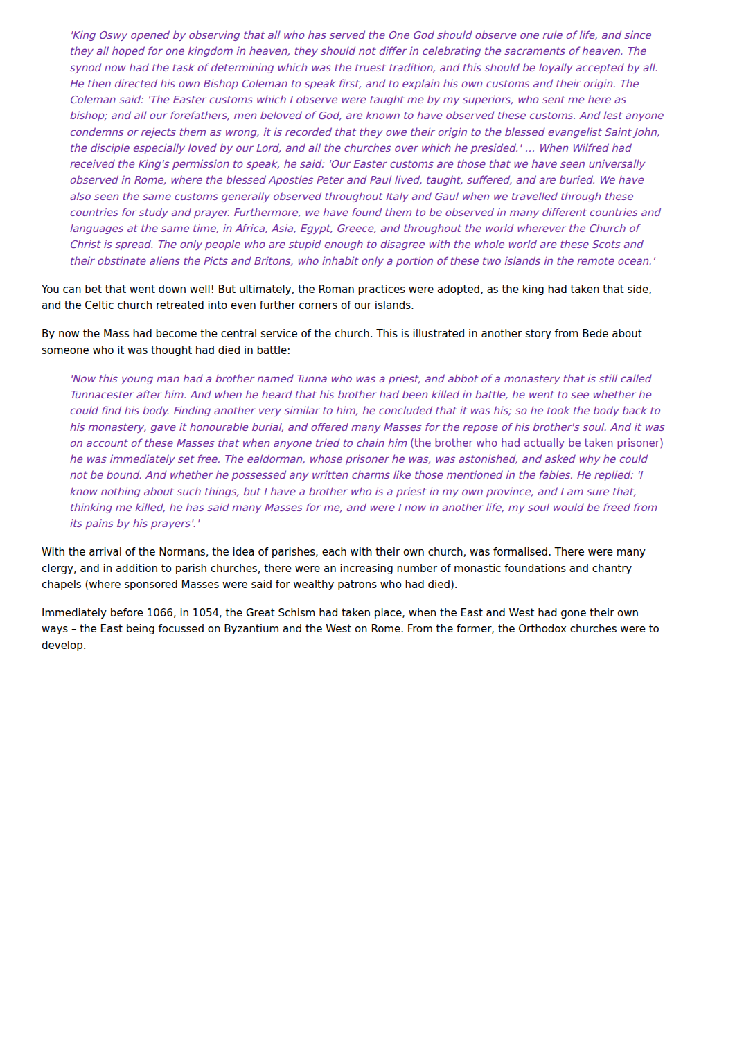'King Oswy opened by observing that all who has served the One God should observe one rule of life, and since they all hoped for one kingdom in heaven, they should not differ in celebrating the sacraments of heaven. The synod now had the task of determining which was the truest tradition, and this should be loyally accepted by all. He then directed his own Bishop Coleman to speak first, and to explain his own customs and their origin. The Coleman said: 'The Easter customs which I observe were taught me by my superiors, who sent me here as bishop; and all our forefathers, men beloved of God, are known to have observed these customs. And lest anyone condemns or rejects them as wrong, it is recorded that they owe their origin to the blessed evangelist Saint John, the disciple especially loved by our Lord, and all the churches over which he presided.' … When Wilfred had received the King's permission to speak, he said: 'Our Easter customs are those that we have seen universally observed in Rome, where the blessed Apostles Peter and Paul lived, taught, suffered, and are buried. We have also seen the same customs generally observed throughout Italy and Gaul when we travelled through these countries for study and prayer. Furthermore, we have found them to be observed in many different countries and languages at the same time, in Africa, Asia, Egypt, Greece, and throughout the world wherever the Church of Christ is spread. The only people who are stupid enough to disagree with the whole world are these Scots and their obstinate aliens the Picts and Britons, who inhabit only a portion of these two islands in the remote ocean.'
You can bet that went down well! But ultimately, the Roman practices were adopted, as the king had taken that side, and the Celtic church retreated into even further corners of our islands.
By now the Mass had become the central service of the church. This is illustrated in another story from Bede about someone who it was thought had died in battle:
'Now this young man had a brother named Tunna who was a priest, and abbot of a monastery that is still called Tunnacester after him. And when he heard that his brother had been killed in battle, he went to see whether he could find his body. Finding another very similar to him, he concluded that it was his; so he took the body back to his monastery, gave it honourable burial, and offered many Masses for the repose of his brother's soul. And it was on account of these Masses that when anyone tried to chain him (the brother who had actually be taken prisoner) he was immediately set free. The ealdorman, whose prisoner he was, was astonished, and asked why he could not be bound. And whether he possessed any written charms like those mentioned in the fables. He replied: 'I know nothing about such things, but I have a brother who is a priest in my own province, and I am sure that, thinking me killed, he has said many Masses for me, and were I now in another life, my soul would be freed from its pains by his prayers'.'
With the arrival of the Normans, the idea of parishes, each with their own church, was formalised. There were many clergy, and in addition to parish churches, there were an increasing number of monastic foundations and chantry chapels (where sponsored Masses were said for wealthy patrons who had died).
Immediately before 1066, in 1054, the Great Schism had taken place, when the East and West had gone their own ways – the East being focussed on Byzantium and the West on Rome. From the former, the Orthodox churches were to develop.